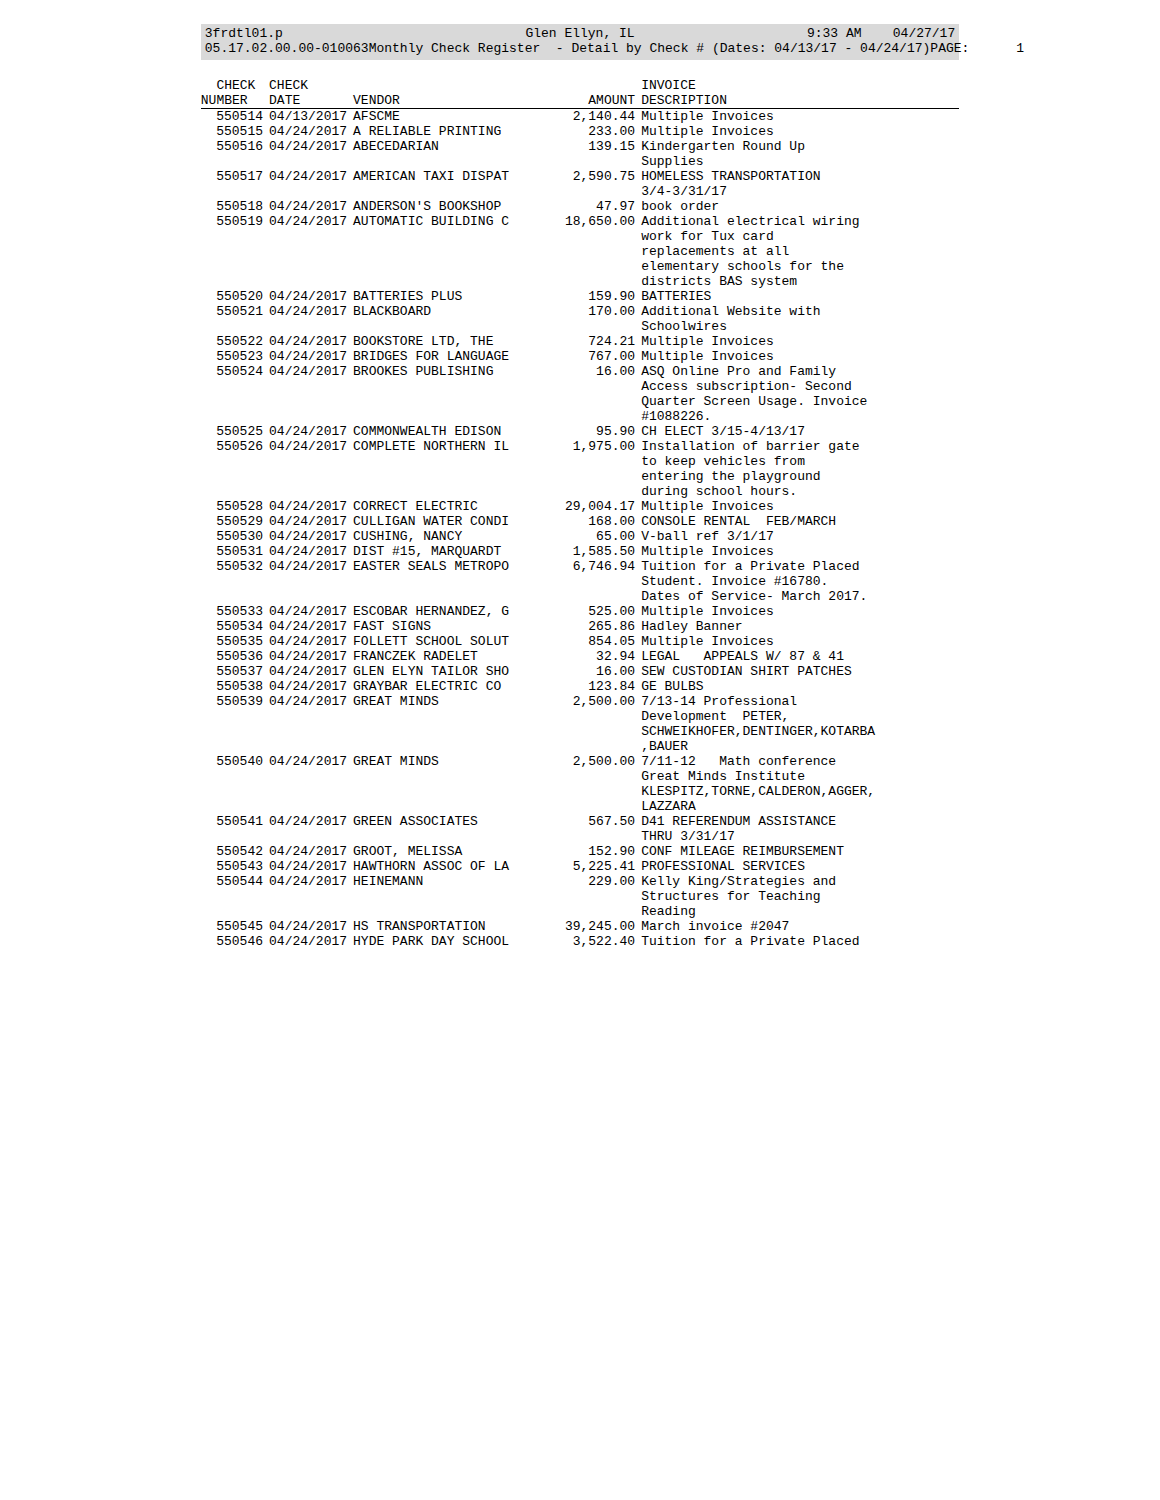3frdtl01.p Glen Ellyn, IL 9:33 AM 04/27/17
05.17.02.00.00-010063 Monthly Check Register - Detail by Check # (Dates: 04/13/17 - 04/24/17) PAGE: 1
| CHECK | CHECK | | | INVOICE |
| --- | --- | --- | --- | --- |
| NUMBER | DATE | VENDOR | AMOUNT | DESCRIPTION |
| 550514 | 04/13/2017 | AFSCME | 2,140.44 | Multiple Invoices |
| 550515 | 04/24/2017 | A RELIABLE PRINTING | 233.00 | Multiple Invoices |
| 550516 | 04/24/2017 | ABECEDARIAN | 139.15 | Kindergarten Round Up Supplies |
| 550517 | 04/24/2017 | AMERICAN TAXI DISPAT | 2,590.75 | HOMELESS TRANSPORTATION 3/4-3/31/17 |
| 550518 | 04/24/2017 | ANDERSON'S BOOKSHOP | 47.97 | book order |
| 550519 | 04/24/2017 | AUTOMATIC BUILDING C | 18,650.00 | Additional electrical wiring work for Tux card replacements at all elementary schools for the districts BAS system |
| 550520 | 04/24/2017 | BATTERIES PLUS | 159.90 | BATTERIES |
| 550521 | 04/24/2017 | BLACKBOARD | 170.00 | Additional Website with Schoolwires |
| 550522 | 04/24/2017 | BOOKSTORE LTD, THE | 724.21 | Multiple Invoices |
| 550523 | 04/24/2017 | BRIDGES FOR LANGUAGE | 767.00 | Multiple Invoices |
| 550524 | 04/24/2017 | BROOKES PUBLISHING | 16.00 | ASQ Online Pro and Family Access subscription- Second Quarter Screen Usage. Invoice #1088226. |
| 550525 | 04/24/2017 | COMMONWEALTH EDISON | 95.90 | CH ELECT 3/15-4/13/17 |
| 550526 | 04/24/2017 | COMPLETE NORTHERN IL | 1,975.00 | Installation of barrier gate to keep vehicles from entering the playground during school hours. |
| 550528 | 04/24/2017 | CORRECT ELECTRIC | 29,004.17 | Multiple Invoices |
| 550529 | 04/24/2017 | CULLIGAN WATER CONDI | 168.00 | CONSOLE RENTAL FEB/MARCH |
| 550530 | 04/24/2017 | CUSHING, NANCY | 65.00 | V-ball ref 3/1/17 |
| 550531 | 04/24/2017 | DIST #15, MARQUARDT | 1,585.50 | Multiple Invoices |
| 550532 | 04/24/2017 | EASTER SEALS METROPO | 6,746.94 | Tuition for a Private Placed Student. Invoice #16780. Dates of Service- March 2017. |
| 550533 | 04/24/2017 | ESCOBAR HERNANDEZ, G | 525.00 | Multiple Invoices |
| 550534 | 04/24/2017 | FAST SIGNS | 265.86 | Hadley Banner |
| 550535 | 04/24/2017 | FOLLETT SCHOOL SOLUT | 854.05 | Multiple Invoices |
| 550536 | 04/24/2017 | FRANCZEK RADELET | 32.94 | LEGAL APPEALS W/ 87 & 41 |
| 550537 | 04/24/2017 | GLEN ELYN TAILOR SHO | 16.00 | SEW CUSTODIAN SHIRT PATCHES |
| 550538 | 04/24/2017 | GRAYBAR ELECTRIC CO | 123.84 | GE BULBS |
| 550539 | 04/24/2017 | GREAT MINDS | 2,500.00 | 7/13-14 Professional Development PETER, SCHWEIKHOFER,DENTINGER,KOTARBA ,BAUER |
| 550540 | 04/24/2017 | GREAT MINDS | 2,500.00 | 7/11-12 Math conference Great Minds Institute KLESPITZ,TORNE,CALDERON,AGGER, LAZZARA |
| 550541 | 04/24/2017 | GREEN ASSOCIATES | 567.50 | D41 REFERENDUM ASSISTANCE THRU 3/31/17 |
| 550542 | 04/24/2017 | GROOT, MELISSA | 152.90 | CONF MILEAGE REIMBURSEMENT |
| 550543 | 04/24/2017 | HAWTHORN ASSOC OF LA | 5,225.41 | PROFESSIONAL SERVICES |
| 550544 | 04/24/2017 | HEINEMANN | 229.00 | Kelly King/Strategies and Structures for Teaching Reading |
| 550545 | 04/24/2017 | HS TRANSPORTATION | 39,245.00 | March invoice #2047 |
| 550546 | 04/24/2017 | HYDE PARK DAY SCHOOL | 3,522.40 | Tuition for a Private Placed |